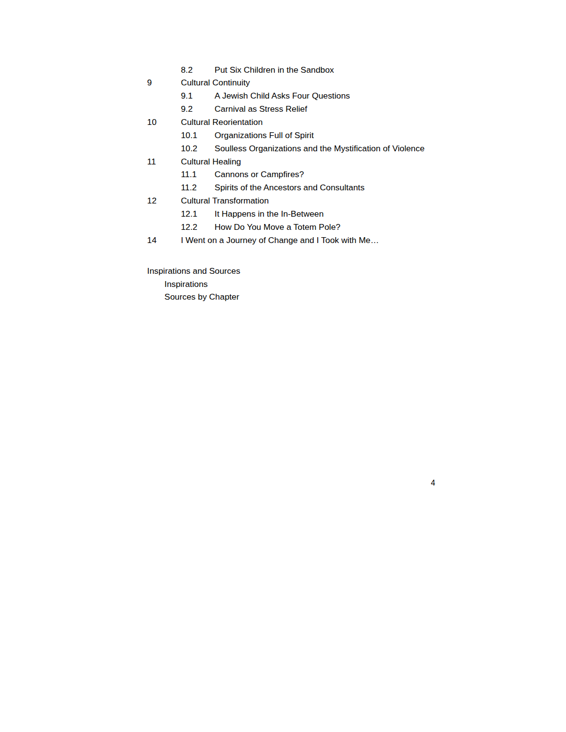8.2 Put Six Children in the Sandbox
9 Cultural Continuity
9.1 A Jewish Child Asks Four Questions
9.2 Carnival as Stress Relief
10 Cultural Reorientation
10.1 Organizations Full of Spirit
10.2 Soulless Organizations and the Mystification of Violence
11 Cultural Healing
11.1 Cannons or Campfires?
11.2 Spirits of the Ancestors and Consultants
12 Cultural Transformation
12.1 It Happens in the In-Between
12.2 How Do You Move a Totem Pole?
14 I Went on a Journey of Change and I Took with Me…
Inspirations and Sources
Inspirations
Sources by Chapter
4